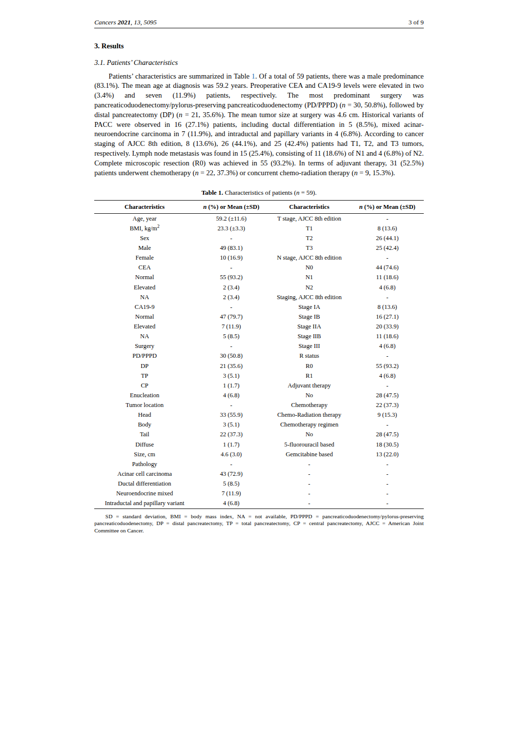Cancers 2021, 13, 5095 3 of 9
3. Results
3.1. Patients’ Characteristics
Patients’ characteristics are summarized in Table 1. Of a total of 59 patients, there was a male predominance (83.1%). The mean age at diagnosis was 59.2 years. Preoperative CEA and CA19-9 levels were elevated in two (3.4%) and seven (11.9%) patients, respectively. The most predominant surgery was pancreaticoduodenectomy/pylorus-preserving pancreaticoduodenectomy (PD/PPPD) (n = 30, 50.8%), followed by distal pancreatectomy (DP) (n = 21, 35.6%). The mean tumor size at surgery was 4.6 cm. Historical variants of PACC were observed in 16 (27.1%) patients, including ductal differentiation in 5 (8.5%), mixed acinar-neuroendocrine carcinoma in 7 (11.9%), and intraductal and papillary variants in 4 (6.8%). According to cancer staging of AJCC 8th edition, 8 (13.6%), 26 (44.1%), and 25 (42.4%) patients had T1, T2, and T3 tumors, respectively. Lymph node metastasis was found in 15 (25.4%), consisting of 11 (18.6%) of N1 and 4 (6.8%) of N2. Complete microscopic resection (R0) was achieved in 55 (93.2%). In terms of adjuvant therapy, 31 (52.5%) patients underwent chemotherapy (n = 22, 37.3%) or concurrent chemo-radiation therapy (n = 9, 15.3%).
Table 1. Characteristics of patients (n = 59).
| Characteristics | n (%) or Mean (±SD) | Characteristics | n (%) or Mean (±SD) |
| --- | --- | --- | --- |
| Age, year | 59.2 (±11.6) | T stage, AJCC 8th edition | - |
| BMI, kg/m 2 | 23.3 (±3.3) | T1 | 8 (13.6) |
| Sex | - | T2 | 26 (44.1) |
| Male | 49 (83.1) | T3 | 25 (42.4) |
| Female | 10 (16.9) | N stage, AJCC 8th edition | - |
| CEA | - | N0 | 44 (74.6) |
| Normal | 55 (93.2) | N1 | 11 (18.6) |
| Elevated | 2 (3.4) | N2 | 4 (6.8) |
| NA | 2 (3.4) | Staging, AJCC 8th edition | - |
| CA19-9 | - | Stage IA | 8 (13.6) |
| Normal | 47 (79.7) | Stage IB | 16 (27.1) |
| Elevated | 7 (11.9) | Stage IIA | 20 (33.9) |
| NA | 5 (8.5) | Stage IIB | 11 (18.6) |
| Surgery | - | Stage III | 4 (6.8) |
| PD/PPPD | 30 (50.8) | R status | - |
| DP | 21 (35.6) | R0 | 55 (93.2) |
| TP | 3 (5.1) | R1 | 4 (6.8) |
| CP | 1 (1.7) | Adjuvant therapy | - |
| Enucleation | 4 (6.8) | No | 28 (47.5) |
| Tumor location | - | Chemotherapy | 22 (37.3) |
| Head | 33 (55.9) | Chemo-Radiation therapy | 9 (15.3) |
| Body | 3 (5.1) | Chemotherapy regimen | - |
| Tail | 22 (37.3) | No | 28 (47.5) |
| Diffuse | 1 (1.7) | 5-fluorouracil based | 18 (30.5) |
| Size, cm | 4.6 (3.0) | Gemcitabine based | 13 (22.0) |
| Pathology | - | - | - |
| Acinar cell carcinoma | 43 (72.9) | - | - |
| Ductal differentiation | 5 (8.5) | - | - |
| Neuroendocrine mixed | 7 (11.9) | - | - |
| Intraductal and papillary variant | 4 (6.8) | - | - |
SD = standard deviation, BMI = body mass index, NA = not available, PD/PPPD = pancreaticoduodenectomy/pylorus-preserving pancreaticoduodenectomy, DP = distal pancreatectomy, TP = total pancreatectomy, CP = central pancreatectomy, AJCC = American Joint Committee on Cancer.